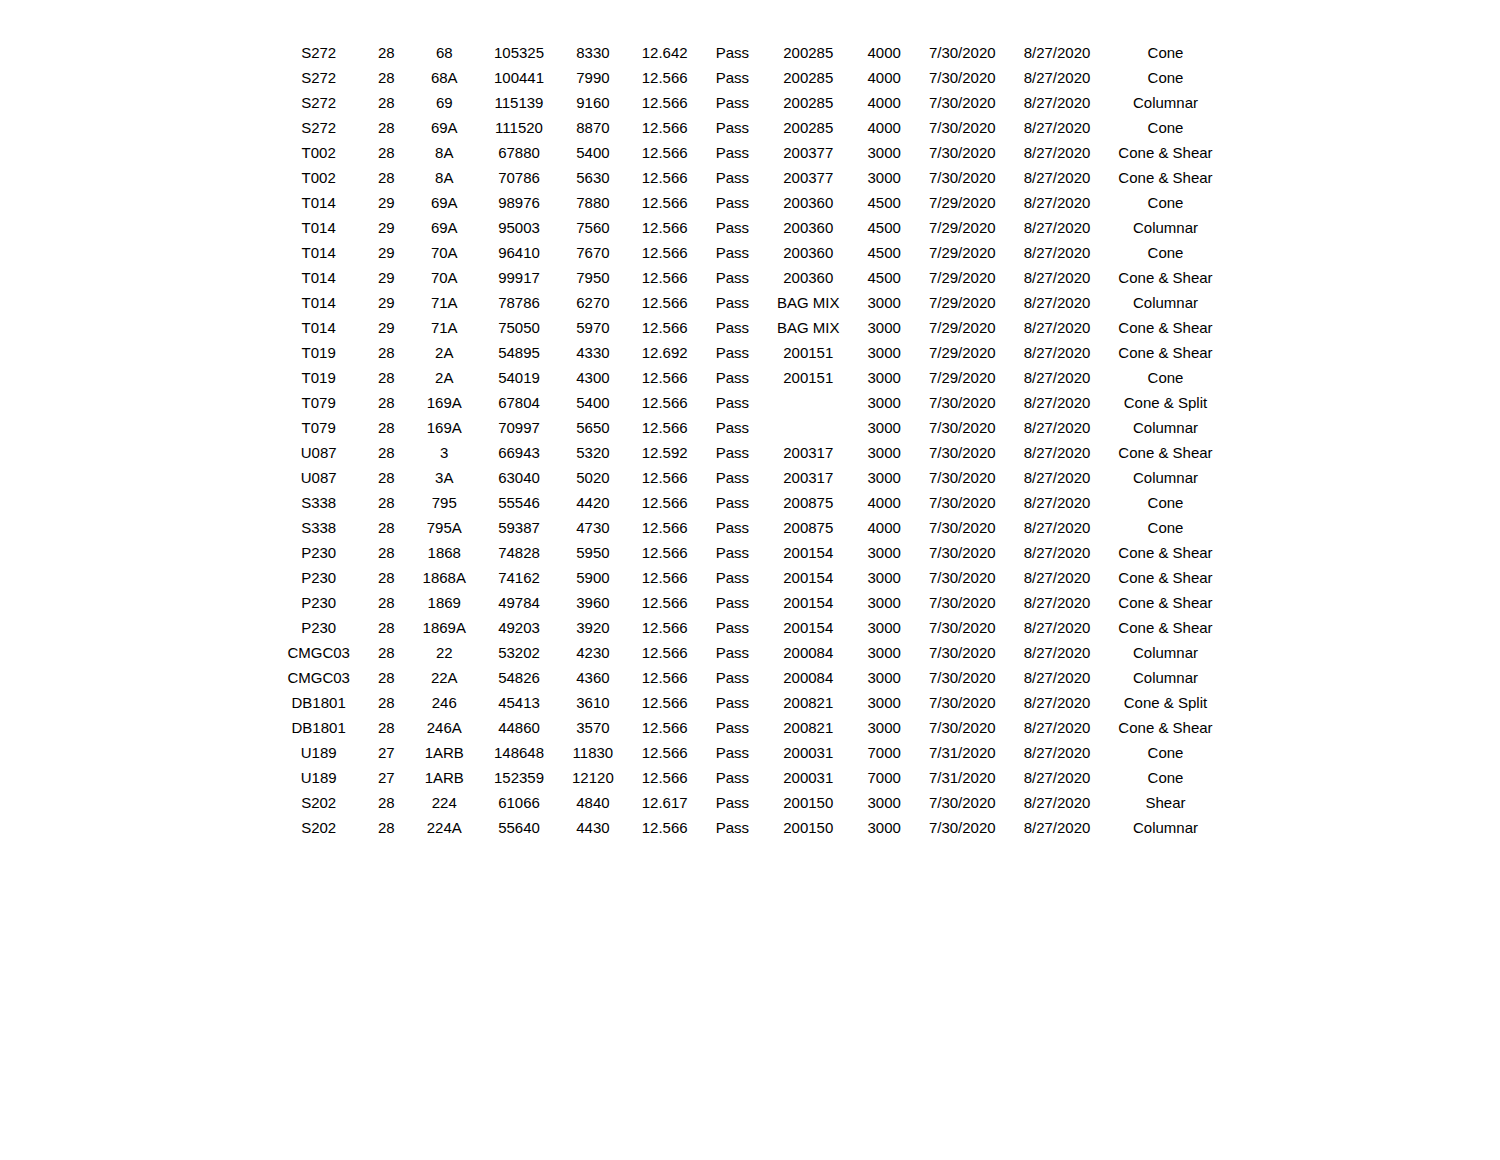| S272 | 28 | 68 | 105325 | 8330 | 12.642 | Pass | 200285 | 4000 | 7/30/2020 | 8/27/2020 | Cone |
| S272 | 28 | 68A | 100441 | 7990 | 12.566 | Pass | 200285 | 4000 | 7/30/2020 | 8/27/2020 | Cone |
| S272 | 28 | 69 | 115139 | 9160 | 12.566 | Pass | 200285 | 4000 | 7/30/2020 | 8/27/2020 | Columnar |
| S272 | 28 | 69A | 111520 | 8870 | 12.566 | Pass | 200285 | 4000 | 7/30/2020 | 8/27/2020 | Cone |
| T002 | 28 | 8A | 67880 | 5400 | 12.566 | Pass | 200377 | 3000 | 7/30/2020 | 8/27/2020 | Cone & Shear |
| T002 | 28 | 8A | 70786 | 5630 | 12.566 | Pass | 200377 | 3000 | 7/30/2020 | 8/27/2020 | Cone & Shear |
| T014 | 29 | 69A | 98976 | 7880 | 12.566 | Pass | 200360 | 4500 | 7/29/2020 | 8/27/2020 | Cone |
| T014 | 29 | 69A | 95003 | 7560 | 12.566 | Pass | 200360 | 4500 | 7/29/2020 | 8/27/2020 | Columnar |
| T014 | 29 | 70A | 96410 | 7670 | 12.566 | Pass | 200360 | 4500 | 7/29/2020 | 8/27/2020 | Cone |
| T014 | 29 | 70A | 99917 | 7950 | 12.566 | Pass | 200360 | 4500 | 7/29/2020 | 8/27/2020 | Cone & Shear |
| T014 | 29 | 71A | 78786 | 6270 | 12.566 | Pass | BAG MIX | 3000 | 7/29/2020 | 8/27/2020 | Columnar |
| T014 | 29 | 71A | 75050 | 5970 | 12.566 | Pass | BAG MIX | 3000 | 7/29/2020 | 8/27/2020 | Cone & Shear |
| T019 | 28 | 2A | 54895 | 4330 | 12.692 | Pass | 200151 | 3000 | 7/29/2020 | 8/27/2020 | Cone & Shear |
| T019 | 28 | 2A | 54019 | 4300 | 12.566 | Pass | 200151 | 3000 | 7/29/2020 | 8/27/2020 | Cone |
| T079 | 28 | 169A | 67804 | 5400 | 12.566 | Pass | | 3000 | 7/30/2020 | 8/27/2020 | Cone & Split |
| T079 | 28 | 169A | 70997 | 5650 | 12.566 | Pass | | 3000 | 7/30/2020 | 8/27/2020 | Columnar |
| U087 | 28 | 3 | 66943 | 5320 | 12.592 | Pass | 200317 | 3000 | 7/30/2020 | 8/27/2020 | Cone & Shear |
| U087 | 28 | 3A | 63040 | 5020 | 12.566 | Pass | 200317 | 3000 | 7/30/2020 | 8/27/2020 | Columnar |
| S338 | 28 | 795 | 55546 | 4420 | 12.566 | Pass | 200875 | 4000 | 7/30/2020 | 8/27/2020 | Cone |
| S338 | 28 | 795A | 59387 | 4730 | 12.566 | Pass | 200875 | 4000 | 7/30/2020 | 8/27/2020 | Cone |
| P230 | 28 | 1868 | 74828 | 5950 | 12.566 | Pass | 200154 | 3000 | 7/30/2020 | 8/27/2020 | Cone & Shear |
| P230 | 28 | 1868A | 74162 | 5900 | 12.566 | Pass | 200154 | 3000 | 7/30/2020 | 8/27/2020 | Cone & Shear |
| P230 | 28 | 1869 | 49784 | 3960 | 12.566 | Pass | 200154 | 3000 | 7/30/2020 | 8/27/2020 | Cone & Shear |
| P230 | 28 | 1869A | 49203 | 3920 | 12.566 | Pass | 200154 | 3000 | 7/30/2020 | 8/27/2020 | Cone & Shear |
| CMGC03 | 28 | 22 | 53202 | 4230 | 12.566 | Pass | 200084 | 3000 | 7/30/2020 | 8/27/2020 | Columnar |
| CMGC03 | 28 | 22A | 54826 | 4360 | 12.566 | Pass | 200084 | 3000 | 7/30/2020 | 8/27/2020 | Columnar |
| DB1801 | 28 | 246 | 45413 | 3610 | 12.566 | Pass | 200821 | 3000 | 7/30/2020 | 8/27/2020 | Cone & Split |
| DB1801 | 28 | 246A | 44860 | 3570 | 12.566 | Pass | 200821 | 3000 | 7/30/2020 | 8/27/2020 | Cone & Shear |
| U189 | 27 | 1ARB | 148648 | 11830 | 12.566 | Pass | 200031 | 7000 | 7/31/2020 | 8/27/2020 | Cone |
| U189 | 27 | 1ARB | 152359 | 12120 | 12.566 | Pass | 200031 | 7000 | 7/31/2020 | 8/27/2020 | Cone |
| S202 | 28 | 224 | 61066 | 4840 | 12.617 | Pass | 200150 | 3000 | 7/30/2020 | 8/27/2020 | Shear |
| S202 | 28 | 224A | 55640 | 4430 | 12.566 | Pass | 200150 | 3000 | 7/30/2020 | 8/27/2020 | Columnar |